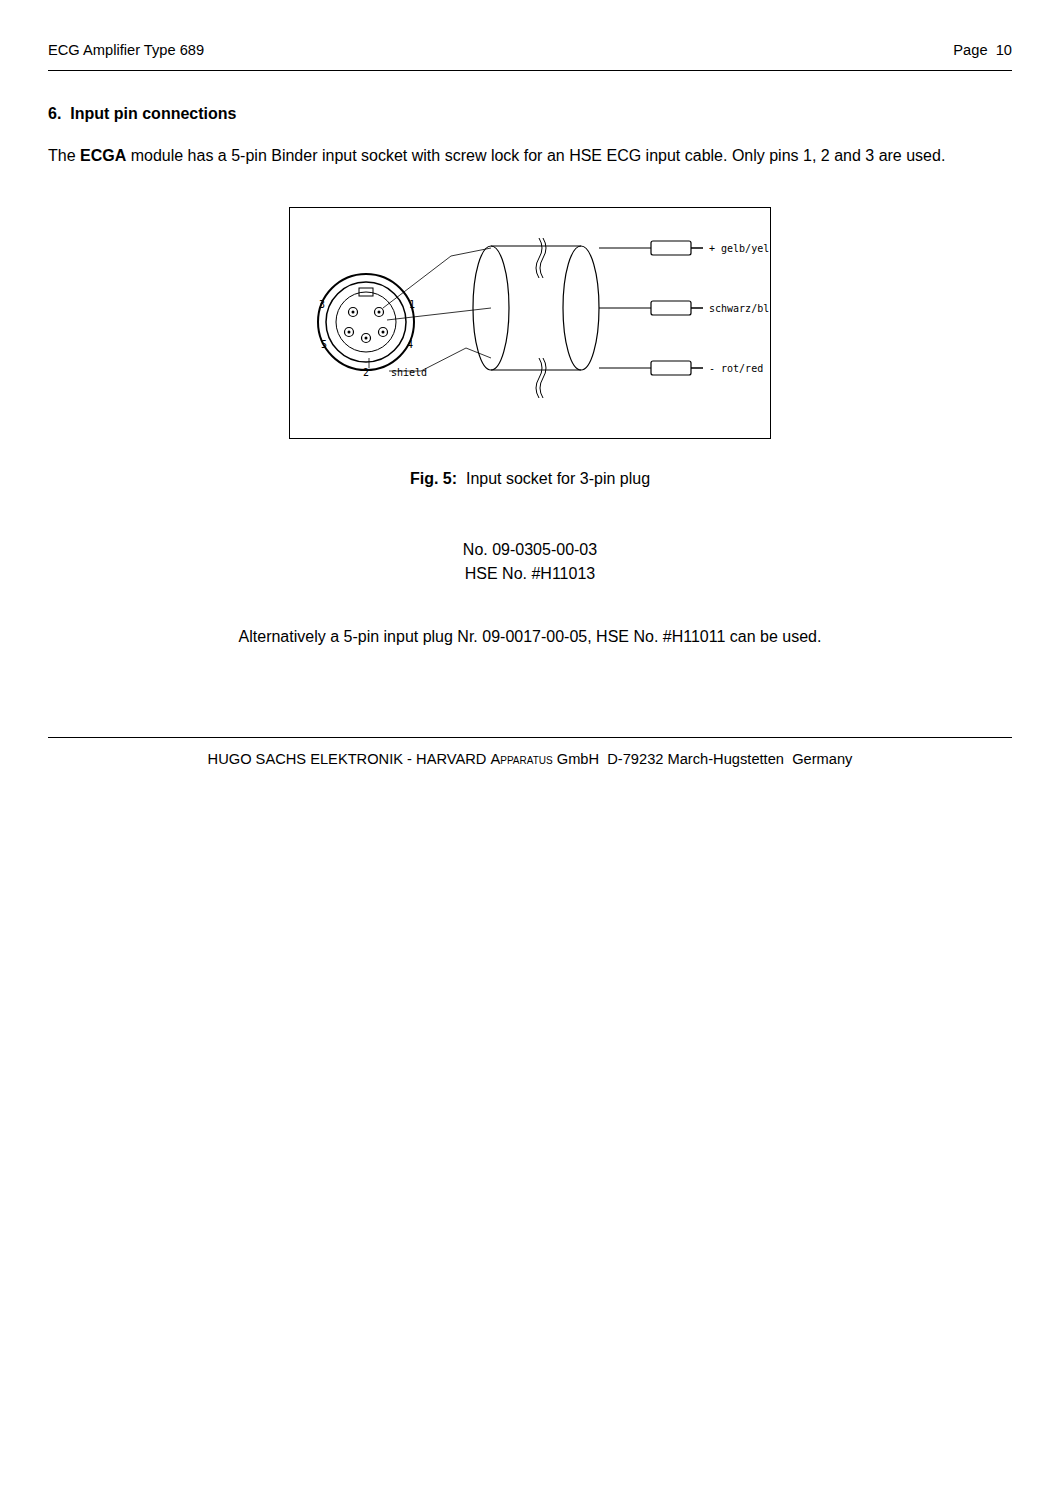ECG Amplifier Type 689 Page 10
6. Input pin connections
The ECGA module has a 5-pin Binder input socket with screw lock for an HSE ECG input cable. Only pins 1, 2 and 3 are used.
3 1 5 4 2 shield + gelb/yellow schwarz/black - rot/red
Fig. 5: Input socket for 3-pin plug
No. 09-0305-00-03
HSE No. #H11013
Alternatively a 5-pin input plug Nr. 09-0017-00-05, HSE No. #H11011 can be used.
HUGO SACHS ELEKTRONIK - HARVARD Apparatus GmbH D-79232 March-Hugstetten Germany